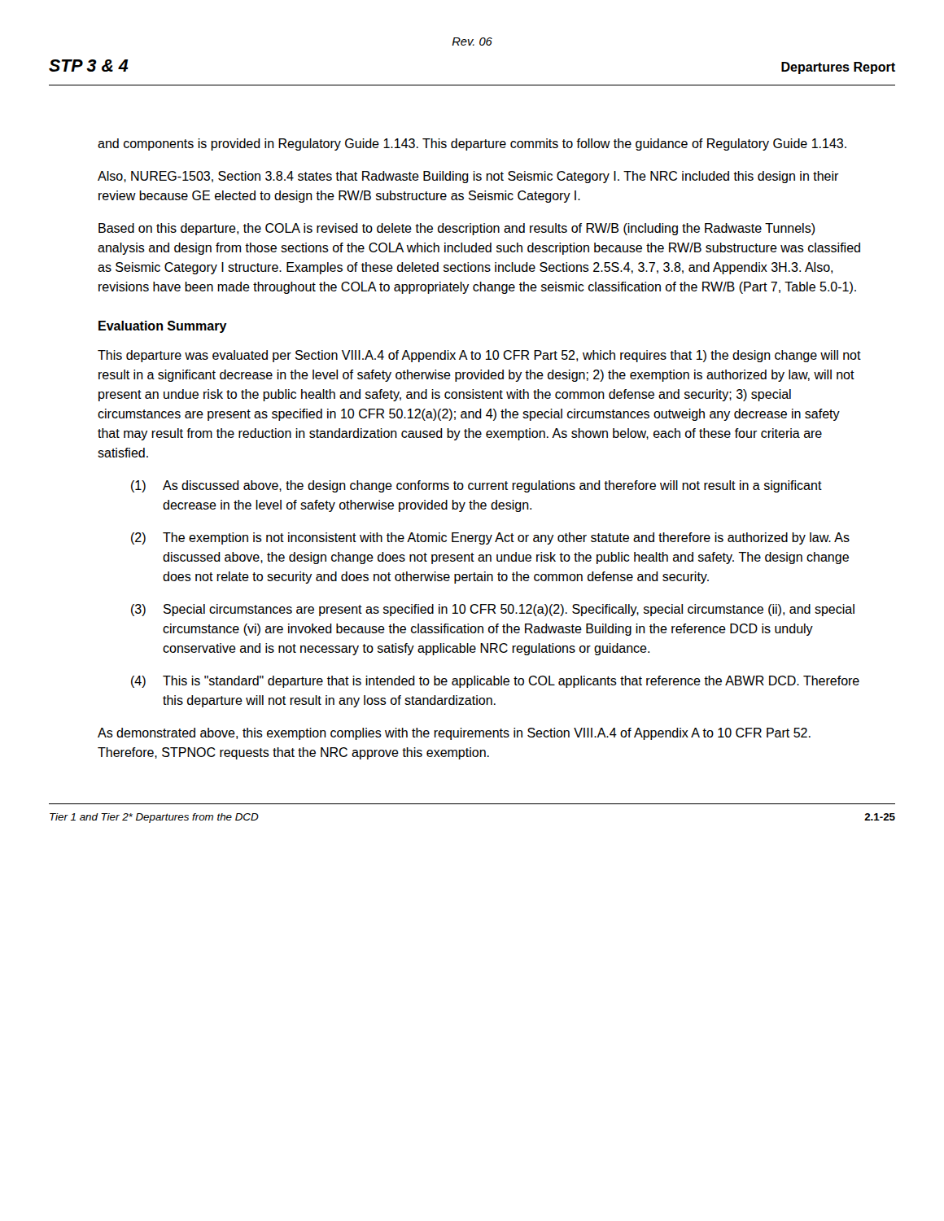Rev. 06
STP 3 & 4
Departures Report
and components is provided in Regulatory Guide 1.143. This departure commits to follow the guidance of Regulatory Guide 1.143.
Also, NUREG-1503, Section 3.8.4 states that Radwaste Building is not Seismic Category I. The NRC included this design in their review because GE elected to design the RW/B substructure as Seismic Category I.
Based on this departure, the COLA is revised to delete the description and results of RW/B (including the Radwaste Tunnels) analysis and design from those sections of the COLA which included such description because the RW/B substructure was classified as Seismic Category I structure. Examples of these deleted sections include Sections 2.5S.4, 3.7, 3.8, and Appendix 3H.3. Also, revisions have been made throughout the COLA to appropriately change the seismic classification of the RW/B (Part 7, Table 5.0-1).
Evaluation Summary
This departure was evaluated per Section VIII.A.4 of Appendix A to 10 CFR Part 52, which requires that 1) the design change will not result in a significant decrease in the level of safety otherwise provided by the design; 2) the exemption is authorized by law, will not present an undue risk to the public health and safety, and is consistent with the common defense and security; 3) special circumstances are present as specified in 10 CFR 50.12(a)(2); and 4) the special circumstances outweigh any decrease in safety that may result from the reduction in standardization caused by the exemption. As shown below, each of these four criteria are satisfied.
(1) As discussed above, the design change conforms to current regulations and therefore will not result in a significant decrease in the level of safety otherwise provided by the design.
(2) The exemption is not inconsistent with the Atomic Energy Act or any other statute and therefore is authorized by law. As discussed above, the design change does not present an undue risk to the public health and safety. The design change does not relate to security and does not otherwise pertain to the common defense and security.
(3) Special circumstances are present as specified in 10 CFR 50.12(a)(2). Specifically, special circumstance (ii), and special circumstance (vi) are invoked because the classification of the Radwaste Building in the reference DCD is unduly conservative and is not necessary to satisfy applicable NRC regulations or guidance.
(4) This is "standard" departure that is intended to be applicable to COL applicants that reference the ABWR DCD. Therefore this departure will not result in any loss of standardization.
As demonstrated above, this exemption complies with the requirements in Section VIII.A.4 of Appendix A to 10 CFR Part 52. Therefore, STPNOC requests that the NRC approve this exemption.
Tier 1 and Tier 2* Departures from the DCD
2.1-25